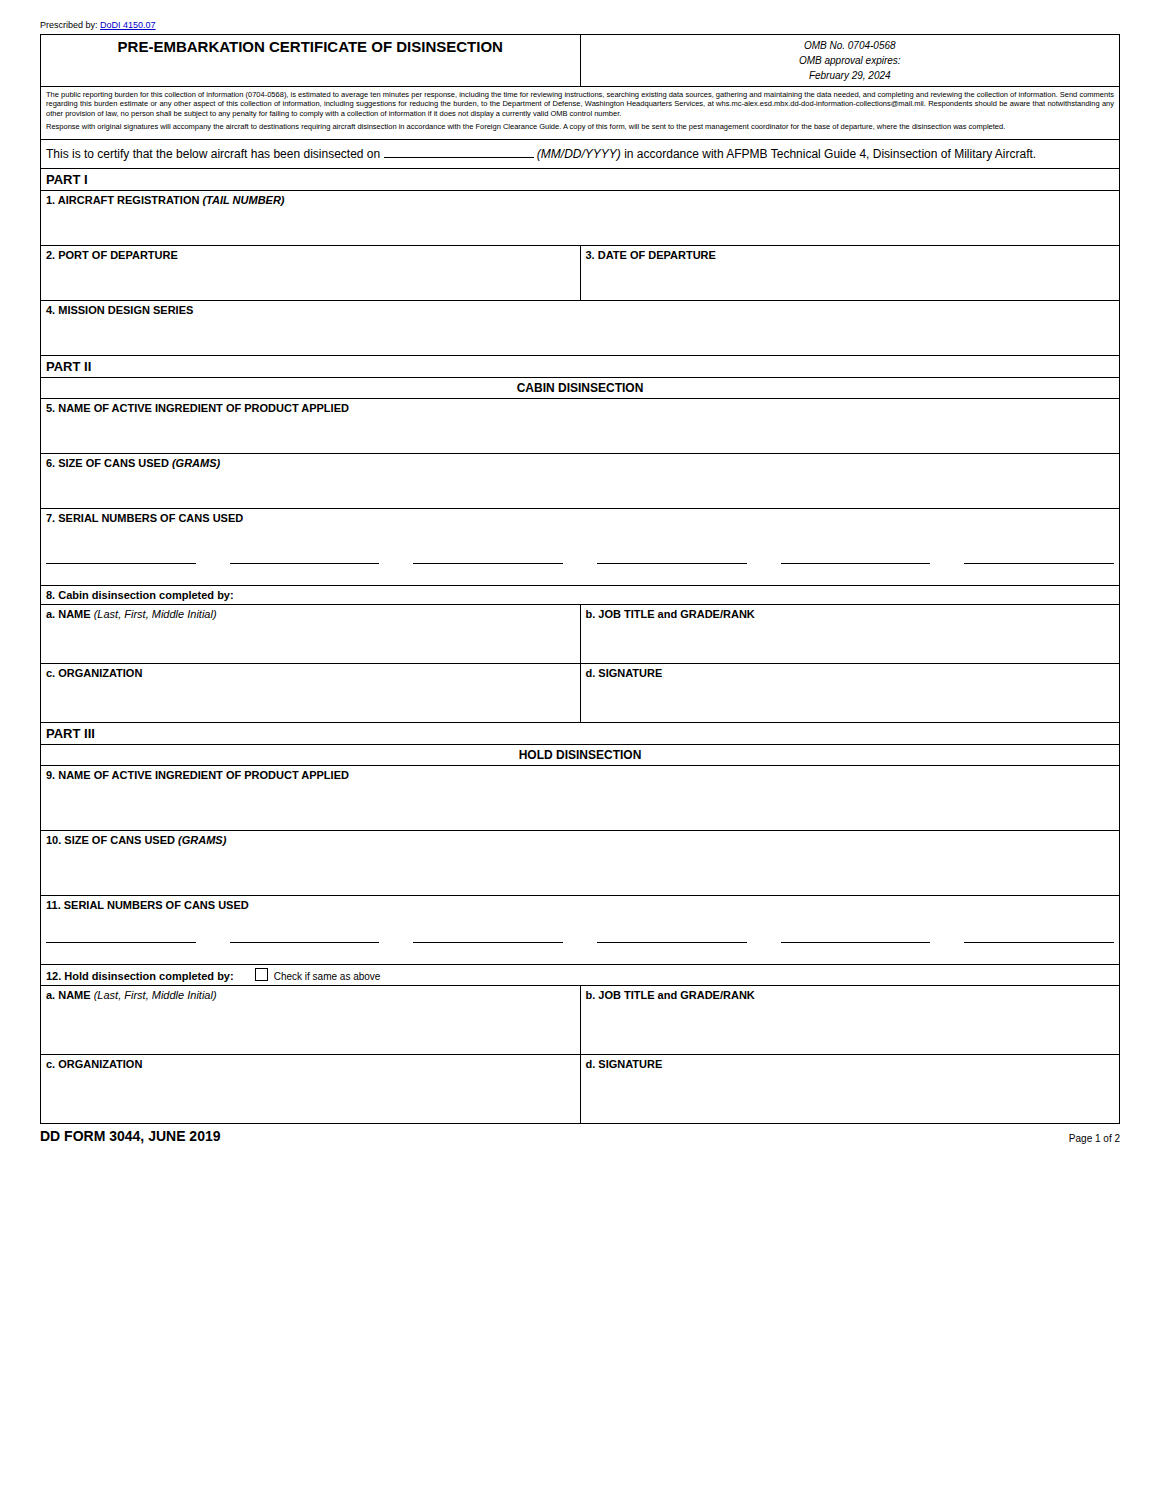Prescribed by: DoDI 4150.07
| PRE-EMBARKATION CERTIFICATE OF DISINSECTION | OMB No. 0704-0568 OMB approval expires: February 29, 2024 |
| The public reporting burden for this collection of information (0704-0568), is estimated to average ten minutes per response, including the time for reviewing instructions, searching existing data sources, gathering and maintaining the data needed, and completing and reviewing the collection of information. Send comments regarding this burden estimate or any other aspect of this collection of information, including suggestions for reducing the burden, to the Department of Defense, Washington Headquarters Services, at whs.mc-alex.esd.mbx.dd-dod-information-collections@mail.mil. Respondents should be aware that notwithstanding any other provision of law, no person shall be subject to any penalty for failing to comply with a collection of information if it does not display a currently valid OMB control number. Response with original signatures will accompany the aircraft to destinations requiring aircraft disinsection in accordance with the Foreign Clearance Guide. A copy of this form, will be sent to the pest management coordinator for the base of departure, where the disinsection was completed. |
| This is to certify that the below aircraft has been disinsected on (MM/DD/YYYY) in accordance with AFPMB Technical Guide 4, Disinsection of Military Aircraft. |
| PART I |
| 1. AIRCRAFT REGISTRATION (TAIL NUMBER) |
| 2. PORT OF DEPARTURE | 3. DATE OF DEPARTURE |
| 4. MISSION DESIGN SERIES |
| PART II |
| CABIN DISINSECTION |
| 5. NAME OF ACTIVE INGREDIENT OF PRODUCT APPLIED |
| 6. SIZE OF CANS USED (GRAMS) |
| 7. SERIAL NUMBERS OF CANS USED |
| 8. Cabin disinsection completed by: |
| a. NAME (Last, First, Middle Initial) | b. JOB TITLE and GRADE/RANK |
| c. ORGANIZATION | d. SIGNATURE |
| PART III |
| HOLD DISINSECTION |
| 9. NAME OF ACTIVE INGREDIENT OF PRODUCT APPLIED |
| 10. SIZE OF CANS USED (GRAMS) |
| 11. SERIAL NUMBERS OF CANS USED |
| 12. Hold disinsection completed by: Check if same as above |
| a. NAME (Last, First, Middle Initial) | b. JOB TITLE and GRADE/RANK |
| c. ORGANIZATION | d. SIGNATURE |
DD FORM 3044, JUNE 2019
Page 1 of 2